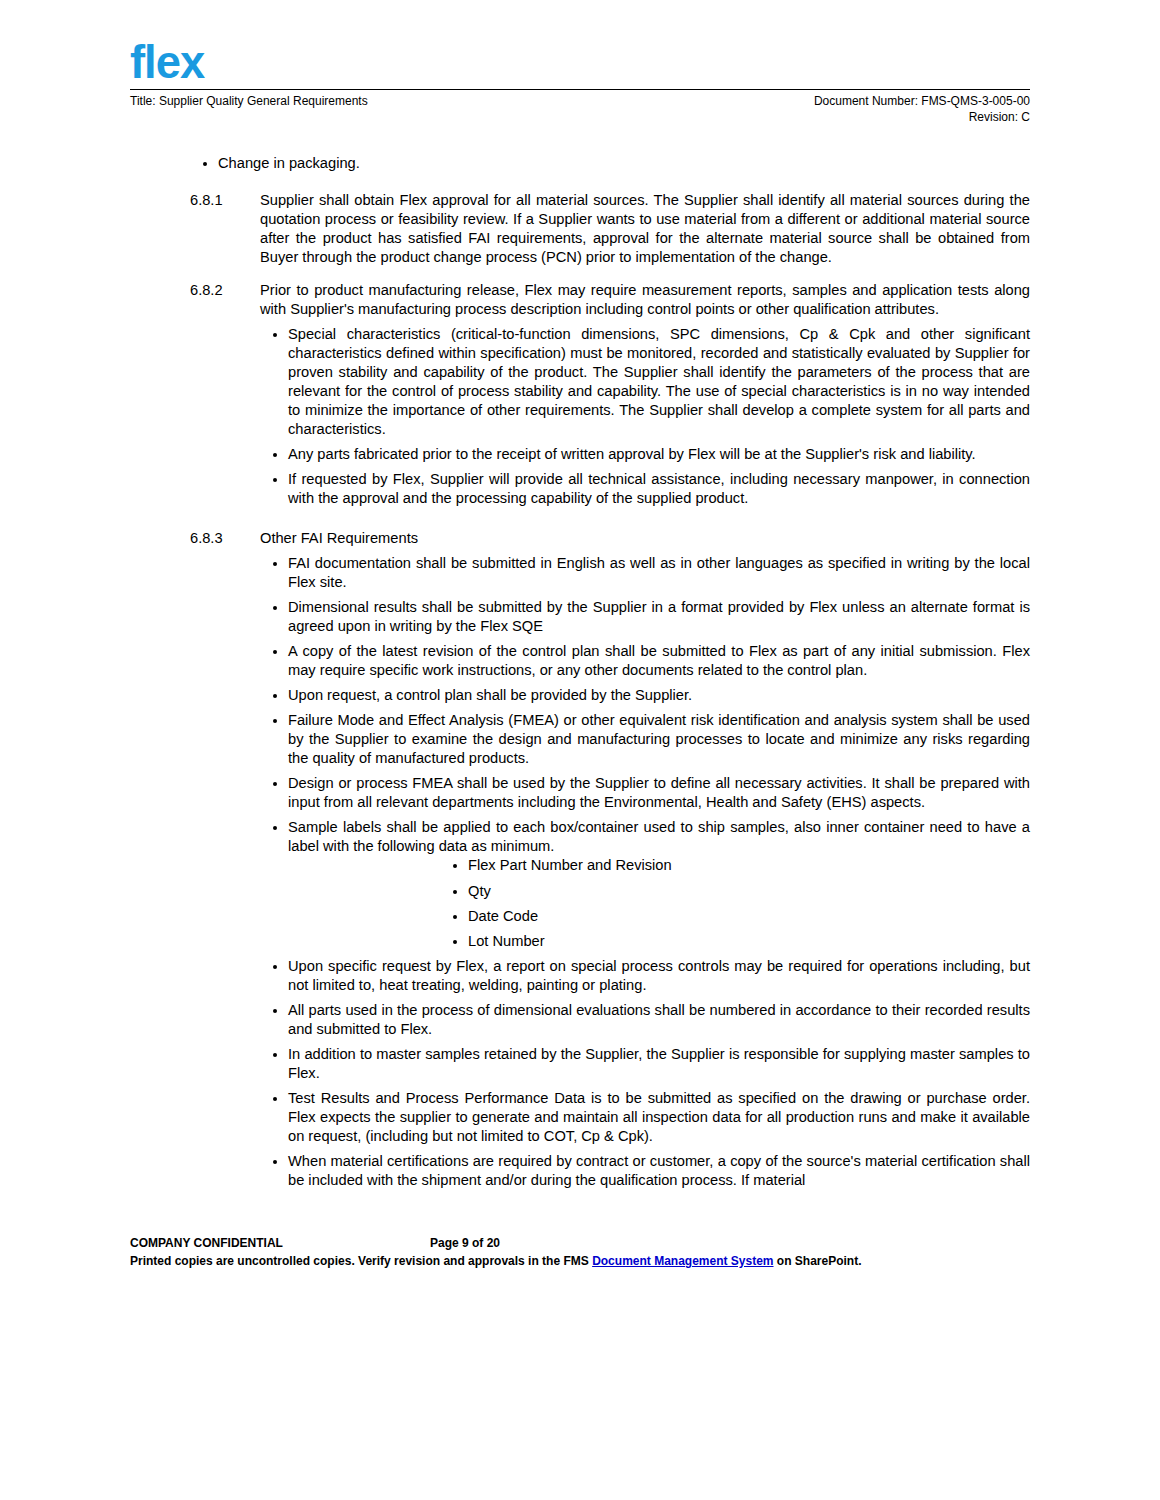flex
Title: Supplier Quality General Requirements
Document Number: FMS-QMS-3-005-00
Revision: C
Change in packaging.
6.8.1
Supplier shall obtain Flex approval for all material sources. The Supplier shall identify all material sources during the quotation process or feasibility review. If a Supplier wants to use material from a different or additional material source after the product has satisfied FAI requirements, approval for the alternate material source shall be obtained from Buyer through the product change process (PCN) prior to implementation of the change.
6.8.2
Prior to product manufacturing release, Flex may require measurement reports, samples and application tests along with Supplier's manufacturing process description including control points or other qualification attributes.
Special characteristics (critical-to-function dimensions, SPC dimensions, Cp & Cpk and other significant characteristics defined within specification) must be monitored, recorded and statistically evaluated by Supplier for proven stability and capability of the product. The Supplier shall identify the parameters of the process that are relevant for the control of process stability and capability. The use of special characteristics is in no way intended to minimize the importance of other requirements. The Supplier shall develop a complete system for all parts and characteristics.
Any parts fabricated prior to the receipt of written approval by Flex will be at the Supplier's risk and liability.
If requested by Flex, Supplier will provide all technical assistance, including necessary manpower, in connection with the approval and the processing capability of the supplied product.
6.8.3
Other FAI Requirements
FAI documentation shall be submitted in English as well as in other languages as specified in writing by the local Flex site.
Dimensional results shall be submitted by the Supplier in a format provided by Flex unless an alternate format is agreed upon in writing by the Flex SQE
A copy of the latest revision of the control plan shall be submitted to Flex as part of any initial submission. Flex may require specific work instructions, or any other documents related to the control plan.
Upon request, a control plan shall be provided by the Supplier.
Failure Mode and Effect Analysis (FMEA) or other equivalent risk identification and analysis system shall be used by the Supplier to examine the design and manufacturing processes to locate and minimize any risks regarding the quality of manufactured products.
Design or process FMEA shall be used by the Supplier to define all necessary activities. It shall be prepared with input from all relevant departments including the Environmental, Health and Safety (EHS) aspects.
Sample labels shall be applied to each box/container used to ship samples, also inner container need to have a label with the following data as minimum.
Flex Part Number and Revision
Qty
Date Code
Lot Number
Upon specific request by Flex, a report on special process controls may be required for operations including, but not limited to, heat treating, welding, painting or plating.
All parts used in the process of dimensional evaluations shall be numbered in accordance to their recorded results and submitted to Flex.
In addition to master samples retained by the Supplier, the Supplier is responsible for supplying master samples to Flex.
Test Results and Process Performance Data is to be submitted as specified on the drawing or purchase order. Flex expects the supplier to generate and maintain all inspection data for all production runs and make it available on request, (including but not limited to COT, Cp & Cpk).
When material certifications are required by contract or customer, a copy of the source's material certification shall be included with the shipment and/or during the qualification process. If material
COMPANY CONFIDENTIAL Page 9 of 20
Printed copies are uncontrolled copies. Verify revision and approvals in the FMS Document Management System on SharePoint.